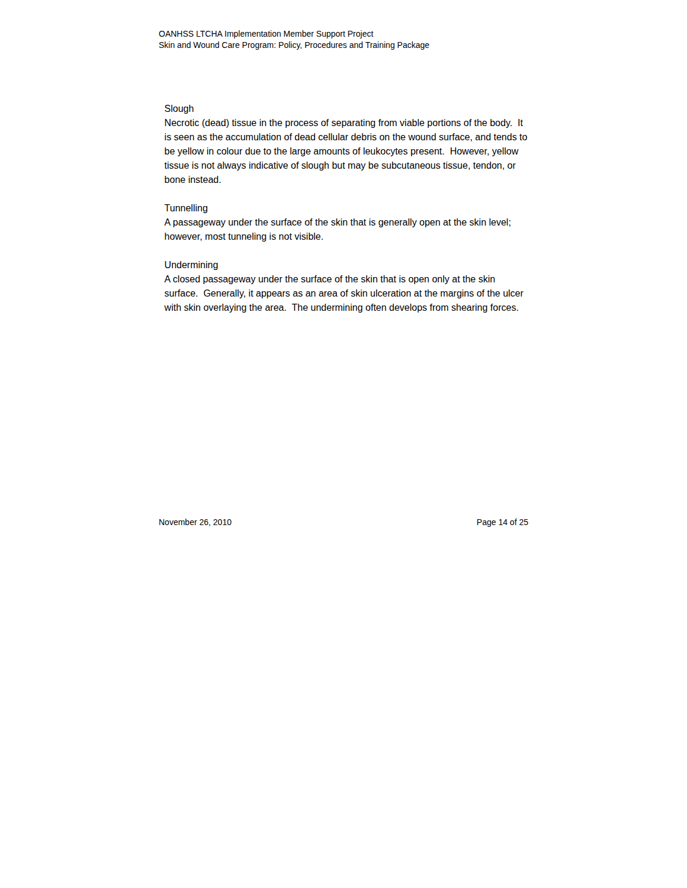OANHSS LTCHA Implementation Member Support Project
Skin and Wound Care Program: Policy, Procedures and Training Package
Slough
Necrotic (dead) tissue in the process of separating from viable portions of the body. It is seen as the accumulation of dead cellular debris on the wound surface, and tends to be yellow in colour due to the large amounts of leukocytes present. However, yellow tissue is not always indicative of slough but may be subcutaneous tissue, tendon, or bone instead.
Tunnelling
A passageway under the surface of the skin that is generally open at the skin level; however, most tunneling is not visible.
Undermining
A closed passageway under the surface of the skin that is open only at the skin surface. Generally, it appears as an area of skin ulceration at the margins of the ulcer with skin overlaying the area. The undermining often develops from shearing forces.
November 26, 2010 Page 14 of 25